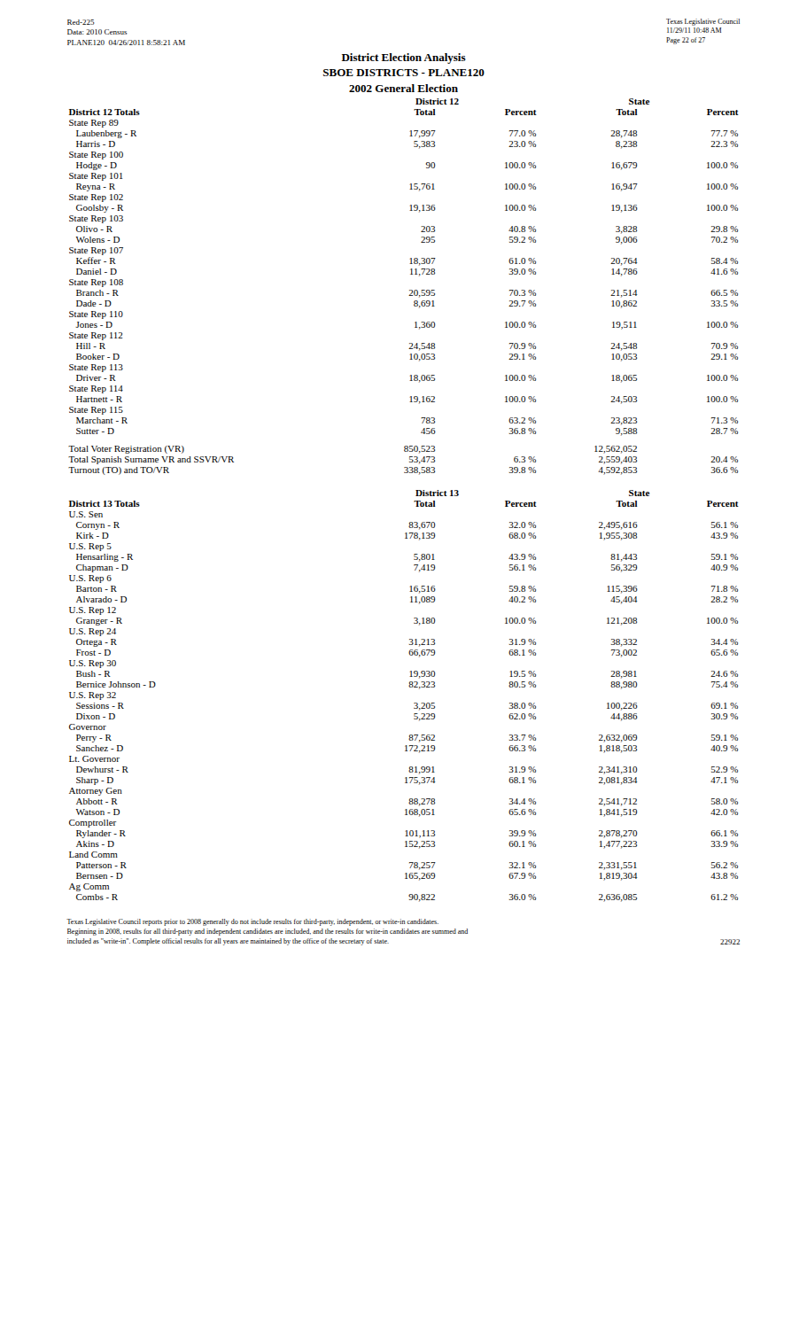Red-225
Data: 2010 Census
PLANE120 04/26/2011 8:58:21 AM
Texas Legislative Council
11/29/11 10:48 AM
Page 22 of 27
District Election Analysis
SBOE DISTRICTS - PLANE120
2002 General Election
| | District 12 | State |
| --- | --- | --- |
| District 12 Totals | Total | Percent | Total | Percent |
| State Rep 89 | | | | |
| Laubenberg - R | 17,997 | 77.0 % | 28,748 | 77.7 % |
| Harris - D | 5,383 | 23.0 % | 8,238 | 22.3 % |
| State Rep 100 | | | | |
| Hodge - D | 90 | 100.0 % | 16,679 | 100.0 % |
| State Rep 101 | | | | |
| Reyna - R | 15,761 | 100.0 % | 16,947 | 100.0 % |
| State Rep 102 | | | | |
| Goolsby - R | 19,136 | 100.0 % | 19,136 | 100.0 % |
| State Rep 103 | | | | |
| Olivo - R | 203 | 40.8 % | 3,828 | 29.8 % |
| Wolens - D | 295 | 59.2 % | 9,006 | 70.2 % |
| State Rep 107 | | | | |
| Keffer - R | 18,307 | 61.0 % | 20,764 | 58.4 % |
| Daniel - D | 11,728 | 39.0 % | 14,786 | 41.6 % |
| State Rep 108 | | | | |
| Branch - R | 20,595 | 70.3 % | 21,514 | 66.5 % |
| Dade - D | 8,691 | 29.7 % | 10,862 | 33.5 % |
| State Rep 110 | | | | |
| Jones - D | 1,360 | 100.0 % | 19,511 | 100.0 % |
| State Rep 112 | | | | |
| Hill - R | 24,548 | 70.9 % | 24,548 | 70.9 % |
| Booker - D | 10,053 | 29.1 % | 10,053 | 29.1 % |
| State Rep 113 | | | | |
| Driver - R | 18,065 | 100.0 % | 18,065 | 100.0 % |
| State Rep 114 | | | | |
| Hartnett - R | 19,162 | 100.0 % | 24,503 | 100.0 % |
| State Rep 115 | | | | |
| Marchant - R | 783 | 63.2 % | 23,823 | 71.3 % |
| Sutter - D | 456 | 36.8 % | 9,588 | 28.7 % |
| Total Voter Registration (VR) | 850,523 | | 12,562,052 | |
| Total Spanish Surname VR and SSVR/VR | 53,473 | 6.3 % | 2,559,403 | 20.4 % |
| Turnout (TO) and TO/VR | 338,583 | 39.8 % | 4,592,853 | 36.6 % |
| | District 13 | State |
| --- | --- | --- |
| District 13 Totals | Total | Percent | Total | Percent |
| U.S. Sen | | | | |
| Cornyn - R | 83,670 | 32.0 % | 2,495,616 | 56.1 % |
| Kirk - D | 178,139 | 68.0 % | 1,955,308 | 43.9 % |
| U.S. Rep 5 | | | | |
| Hensarling - R | 5,801 | 43.9 % | 81,443 | 59.1 % |
| Chapman - D | 7,419 | 56.1 % | 56,329 | 40.9 % |
| U.S. Rep 6 | | | | |
| Barton - R | 16,516 | 59.8 % | 115,396 | 71.8 % |
| Alvarado - D | 11,089 | 40.2 % | 45,404 | 28.2 % |
| U.S. Rep 12 | | | | |
| Granger - R | 3,180 | 100.0 % | 121,208 | 100.0 % |
| U.S. Rep 24 | | | | |
| Ortega - R | 31,213 | 31.9 % | 38,332 | 34.4 % |
| Frost - D | 66,679 | 68.1 % | 73,002 | 65.6 % |
| U.S. Rep 30 | | | | |
| Bush - R | 19,930 | 19.5 % | 28,981 | 24.6 % |
| Bernice Johnson - D | 82,323 | 80.5 % | 88,980 | 75.4 % |
| U.S. Rep 32 | | | | |
| Sessions - R | 3,205 | 38.0 % | 100,226 | 69.1 % |
| Dixon - D | 5,229 | 62.0 % | 44,886 | 30.9 % |
| Governor | | | | |
| Perry - R | 87,562 | 33.7 % | 2,632,069 | 59.1 % |
| Sanchez - D | 172,219 | 66.3 % | 1,818,503 | 40.9 % |
| Lt. Governor | | | | |
| Dewhurst - R | 81,991 | 31.9 % | 2,341,310 | 52.9 % |
| Sharp - D | 175,374 | 68.1 % | 2,081,834 | 47.1 % |
| Attorney Gen | | | | |
| Abbott - R | 88,278 | 34.4 % | 2,541,712 | 58.0 % |
| Watson - D | 168,051 | 65.6 % | 1,841,519 | 42.0 % |
| Comptroller | | | | |
| Rylander - R | 101,113 | 39.9 % | 2,878,270 | 66.1 % |
| Akins - D | 152,253 | 60.1 % | 1,477,223 | 33.9 % |
| Land Comm | | | | |
| Patterson - R | 78,257 | 32.1 % | 2,331,551 | 56.2 % |
| Bernsen - D | 165,269 | 67.9 % | 1,819,304 | 43.8 % |
| Ag Comm | | | | |
| Combs - R | 90,822 | 36.0 % | 2,636,085 | 61.2 % |
Texas Legislative Council reports prior to 2008 generally do not include results for third-party, independent, or write-in candidates.
Beginning in 2008, results for all third-party and independent candidates are included, and the results for write-in candidates are summed and
included as "write-in". Complete official results for all years are maintained by the office of the secretary of state. 22922